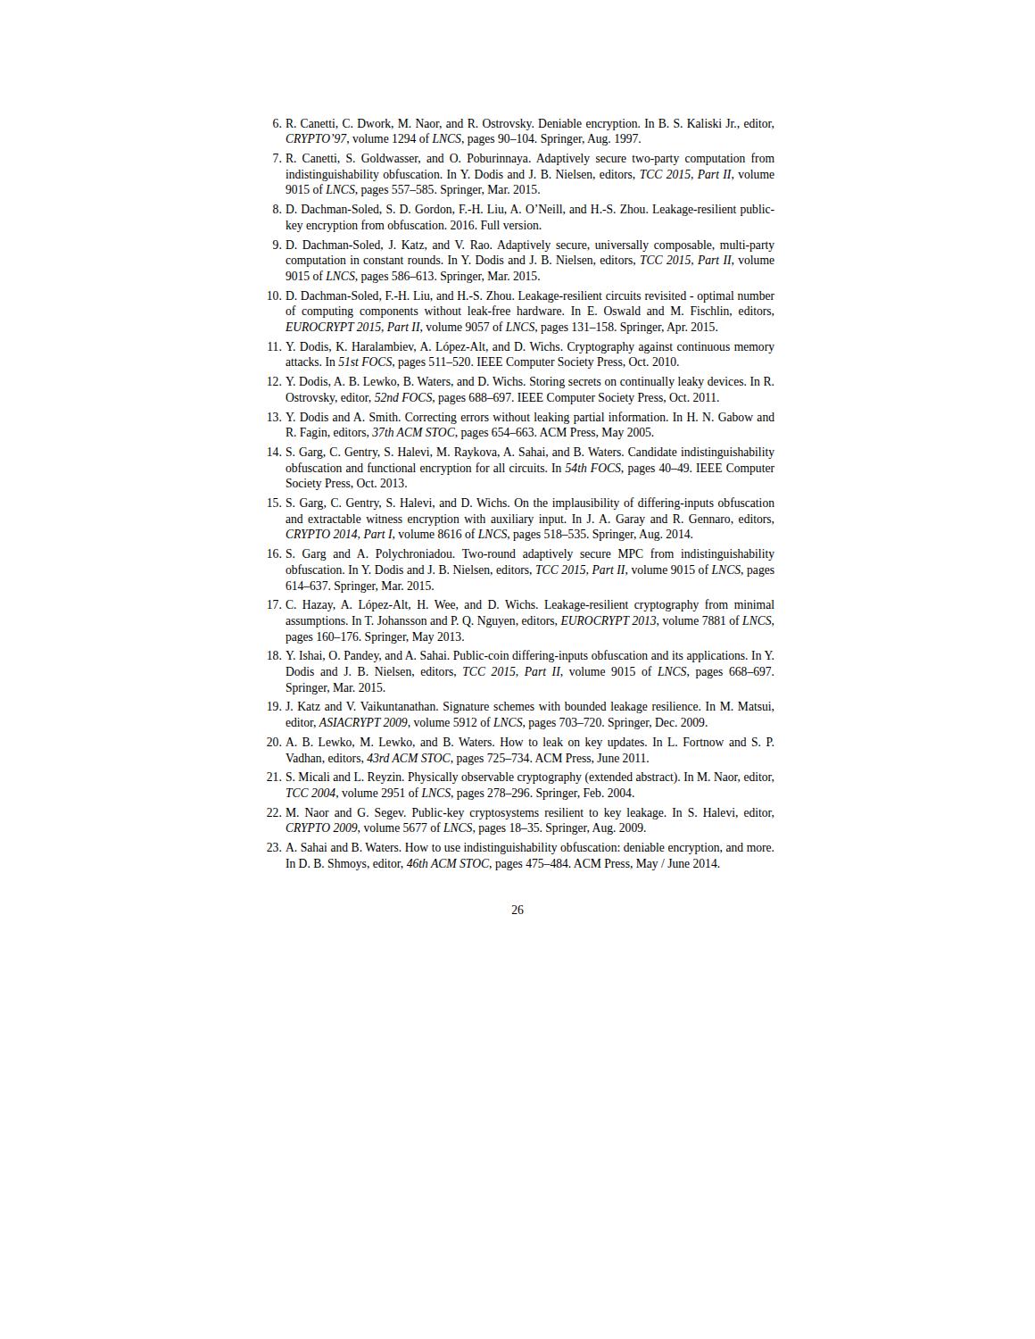6. R. Canetti, C. Dwork, M. Naor, and R. Ostrovsky. Deniable encryption. In B. S. Kaliski Jr., editor, CRYPTO’97, volume 1294 of LNCS, pages 90–104. Springer, Aug. 1997.
7. R. Canetti, S. Goldwasser, and O. Poburinnaya. Adaptively secure two-party computation from indistinguishability obfuscation. In Y. Dodis and J. B. Nielsen, editors, TCC 2015, Part II, volume 9015 of LNCS, pages 557–585. Springer, Mar. 2015.
8. D. Dachman-Soled, S. D. Gordon, F.-H. Liu, A. O’Neill, and H.-S. Zhou. Leakage-resilient public-key encryption from obfuscation. 2016. Full version.
9. D. Dachman-Soled, J. Katz, and V. Rao. Adaptively secure, universally composable, multi-party computation in constant rounds. In Y. Dodis and J. B. Nielsen, editors, TCC 2015, Part II, volume 9015 of LNCS, pages 586–613. Springer, Mar. 2015.
10. D. Dachman-Soled, F.-H. Liu, and H.-S. Zhou. Leakage-resilient circuits revisited - optimal number of computing components without leak-free hardware. In E. Oswald and M. Fischlin, editors, EUROCRYPT 2015, Part II, volume 9057 of LNCS, pages 131–158. Springer, Apr. 2015.
11. Y. Dodis, K. Haralambiev, A. López-Alt, and D. Wichs. Cryptography against continuous memory attacks. In 51st FOCS, pages 511–520. IEEE Computer Society Press, Oct. 2010.
12. Y. Dodis, A. B. Lewko, B. Waters, and D. Wichs. Storing secrets on continually leaky devices. In R. Ostrovsky, editor, 52nd FOCS, pages 688–697. IEEE Computer Society Press, Oct. 2011.
13. Y. Dodis and A. Smith. Correcting errors without leaking partial information. In H. N. Gabow and R. Fagin, editors, 37th ACM STOC, pages 654–663. ACM Press, May 2005.
14. S. Garg, C. Gentry, S. Halevi, M. Raykova, A. Sahai, and B. Waters. Candidate indistinguishability obfuscation and functional encryption for all circuits. In 54th FOCS, pages 40–49. IEEE Computer Society Press, Oct. 2013.
15. S. Garg, C. Gentry, S. Halevi, and D. Wichs. On the implausibility of differing-inputs obfuscation and extractable witness encryption with auxiliary input. In J. A. Garay and R. Gennaro, editors, CRYPTO 2014, Part I, volume 8616 of LNCS, pages 518–535. Springer, Aug. 2014.
16. S. Garg and A. Polychroniadou. Two-round adaptively secure MPC from indistinguishability obfuscation. In Y. Dodis and J. B. Nielsen, editors, TCC 2015, Part II, volume 9015 of LNCS, pages 614–637. Springer, Mar. 2015.
17. C. Hazay, A. López-Alt, H. Wee, and D. Wichs. Leakage-resilient cryptography from minimal assumptions. In T. Johansson and P. Q. Nguyen, editors, EUROCRYPT 2013, volume 7881 of LNCS, pages 160–176. Springer, May 2013.
18. Y. Ishai, O. Pandey, and A. Sahai. Public-coin differing-inputs obfuscation and its applications. In Y. Dodis and J. B. Nielsen, editors, TCC 2015, Part II, volume 9015 of LNCS, pages 668–697. Springer, Mar. 2015.
19. J. Katz and V. Vaikuntanathan. Signature schemes with bounded leakage resilience. In M. Matsui, editor, ASIACRYPT 2009, volume 5912 of LNCS, pages 703–720. Springer, Dec. 2009.
20. A. B. Lewko, M. Lewko, and B. Waters. How to leak on key updates. In L. Fortnow and S. P. Vadhan, editors, 43rd ACM STOC, pages 725–734. ACM Press, June 2011.
21. S. Micali and L. Reyzin. Physically observable cryptography (extended abstract). In M. Naor, editor, TCC 2004, volume 2951 of LNCS, pages 278–296. Springer, Feb. 2004.
22. M. Naor and G. Segev. Public-key cryptosystems resilient to key leakage. In S. Halevi, editor, CRYPTO 2009, volume 5677 of LNCS, pages 18–35. Springer, Aug. 2009.
23. A. Sahai and B. Waters. How to use indistinguishability obfuscation: deniable encryption, and more. In D. B. Shmoys, editor, 46th ACM STOC, pages 475–484. ACM Press, May / June 2014.
26